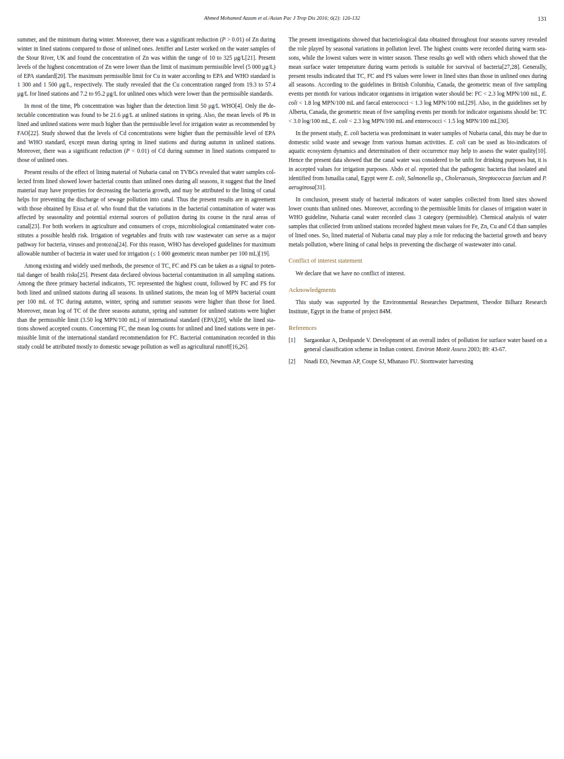Ahmed Mohamed Azzam et al./Asian Pac J Trop Dis 2016; 6(2): 126-132 131
summer, and the minimum during winter. Moreover, there was a significant reduction (P > 0.01) of Zn during winter in lined stations compared to those of unlined ones. Jeniffer and Lester worked on the water samples of the Stour River, UK and found the concentration of Zn was within the range of 10 to 325 μg/L[21]. Present levels of the highest concentration of Zn were lower than the limit of maximum permissible level (5 000 μg/L) of EPA standard[20]. The maximum permissible limit for Cu in water according to EPA and WHO standard is 1 300 and 1 500 μg/L, respectively. The study revealed that the Cu concentration ranged from 19.3 to 57.4 μg/L for lined stations and 7.2 to 95.2 μg/L for unlined ones which were lower than the permissible standards.
In most of the time, Pb concentration was higher than the detection limit 50 μg/L WHO[4]. Only the detectable concentration was found to be 21.6 μg/L at unlined stations in spring. Also, the mean levels of Pb in lined and unlined stations were much higher than the permissible level for irrigation water as recommended by FAO[22]. Study showed that the levels of Cd concentrations were higher than the permissible level of EPA and WHO standard, except mean during spring in lined stations and during autumn in unlined stations. Moreover, there was a significant reduction (P < 0.01) of Cd during summer in lined stations compared to those of unlined ones.
Present results of the effect of lining material of Nubaria canal on TVBCs revealed that water samples collected from lined showed lower bacterial counts than unlined ones during all seasons, it suggest that the lined material may have properties for decreasing the bacteria growth, and may be attributed to the lining of canal helps for preventing the discharge of sewage pollution into canal. Thus the present results are in agreement with those obtained by Eissa et al. who found that the variations in the bacterial contamination of water was affected by seasonality and potential external sources of pollution during its course in the rural areas of canal[23]. For both workers in agriculture and consumers of crops, microbiological contaminated water constitutes a possible health risk. Irrigation of vegetables and fruits with raw wastewater can serve as a major pathway for bacteria, viruses and protozoa[24]. For this reason, WHO has developed guidelines for maximum allowable number of bacteria in water used for irrigation (≤ 1 000 geometric mean number per 100 mL)[19].
Among existing and widely used methods, the presence of TC, FC and FS can be taken as a signal to potential danger of health risks[25]. Present data declared obvious bacterial contamination in all sampling stations. Among the three primary bacterial indicators, TC represented the highest count, followed by FC and FS for both lined and unlined stations during all seasons. In unlined stations, the mean log of MPN bacterial count per 100 mL of TC during autumn, winter, spring and summer seasons were higher than those for lined. Moreover, mean log of TC of the three seasons autumn, spring and summer for unlined stations were higher than the permissible limit (3.50 log MPN/100 mL) of international standard (EPA)[20], while the lined stations showed accepted counts. Concerning FC, the mean log counts for unlined and lined stations were in permissible limit of the international standard recommendation for FC. Bacterial contamination recorded in this study could be attributed mostly to domestic sewage pollution as well as agricultural runoff[16,26].
The present investigations showed that bacteriological data obtained throughout four seasons survey revealed the role played by seasonal variations in pollution level. The highest counts were recorded during warm seasons, while the lowest values were in winter season. These results go well with others which showed that the mean surface water temperature during warm periods is suitable for survival of bacteria[27,28]. Generally, present results indicated that TC, FC and FS values were lower in lined sites than those in unlined ones during all seasons. According to the guidelines in British Columbia, Canada, the geometric mean of five sampling events per month for various indicator organisms in irrigation water should be: FC < 2.3 log MPN/100 mL, E. coli < 1.8 log MPN/100 mL and faecal enterococci < 1.3 log MPN/100 mL[29]. Also, in the guidelines set by Alberta, Canada, the geometric mean of five sampling events per month for indicator organisms should be: TC < 3.0 log/100 mL, E. coli < 2.3 log MPN/100 mL and enterococci < 1.5 log MPN/100 mL[30].
In the present study, E. coli bacteria was predominant in water samples of Nubaria canal, this may be due to domestic solid waste and sewage from various human activities. E. coli can be used as bio-indicators of aquatic ecosystem dynamics and determination of their occurrence may help to assess the water quality[10]. Hence the present data showed that the canal water was considered to be unfit for drinking purposes but, it is in accepted values for irrigation purposes. Abdo et al. reported that the pathogenic bacteria that isolated and identified from Ismailia canal, Egypt were E. coli, Salmonella sp., Choleraesuis, Streptococcus faecium and P. aeruginosa[31].
In conclusion, present study of bacterial indicators of water samples collected from lined sites showed lower counts than unlined ones. Moreover, according to the permissible limits for classes of irrigation water in WHO guideline, Nubaria canal water recorded class 3 category (permissible). Chemical analysis of water samples that collected from unlined stations recorded highest mean values for Fe, Zn, Cu and Cd than samples of lined ones. So, lined material of Nubaria canal may play a role for reducing the bacterial growth and heavy metals pollution, where lining of canal helps in preventing the discharge of wastewater into canal.
Conflict of interest statement
We declare that we have no conflict of interest.
Acknowledgments
This study was supported by the Environmental Researches Department, Theodor Bilharz Research Institute, Egypt in the frame of project 84M.
References
[1]
Sargaonkar A, Deshpande V. Development of an overall index of pollution for surface water based on a general classification scheme in Indian context. Environ Monit Assess 2003; 89: 43-67.
[2]
Nnadi EO, Newman AP, Coupe SJ, Mbanaso FU. Stormwater harvesting